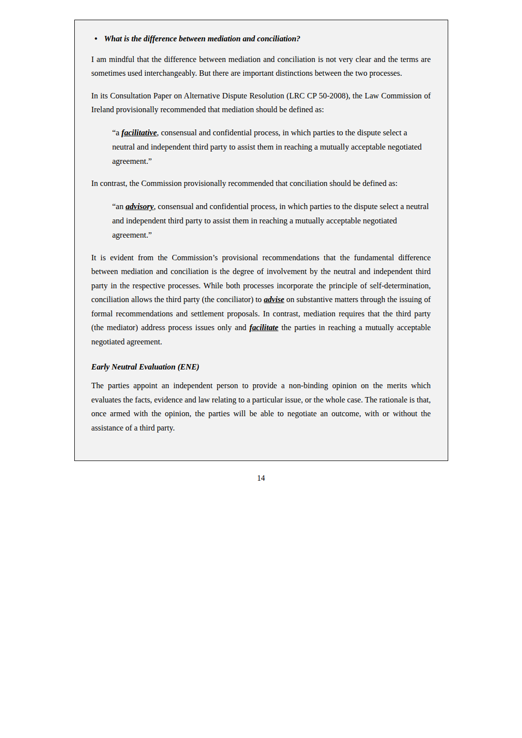What is the difference between mediation and conciliation?
I am mindful that the difference between mediation and conciliation is not very clear and the terms are sometimes used interchangeably. But there are important distinctions between the two processes.
In its Consultation Paper on Alternative Dispute Resolution (LRC CP 50-2008), the Law Commission of Ireland provisionally recommended that mediation should be defined as:
“a facilitative, consensual and confidential process, in which parties to the dispute select a neutral and independent third party to assist them in reaching a mutually acceptable negotiated agreement.”
In contrast, the Commission provisionally recommended that conciliation should be defined as:
“an advisory, consensual and confidential process, in which parties to the dispute select a neutral and independent third party to assist them in reaching a mutually acceptable negotiated agreement.”
It is evident from the Commission’s provisional recommendations that the fundamental difference between mediation and conciliation is the degree of involvement by the neutral and independent third party in the respective processes. While both processes incorporate the principle of self-determination, conciliation allows the third party (the conciliator) to advise on substantive matters through the issuing of formal recommendations and settlement proposals. In contrast, mediation requires that the third party (the mediator) address process issues only and facilitate the parties in reaching a mutually acceptable negotiated agreement.
Early Neutral Evaluation (ENE)
The parties appoint an independent person to provide a non-binding opinion on the merits which evaluates the facts, evidence and law relating to a particular issue, or the whole case. The rationale is that, once armed with the opinion, the parties will be able to negotiate an outcome, with or without the assistance of a third party.
14